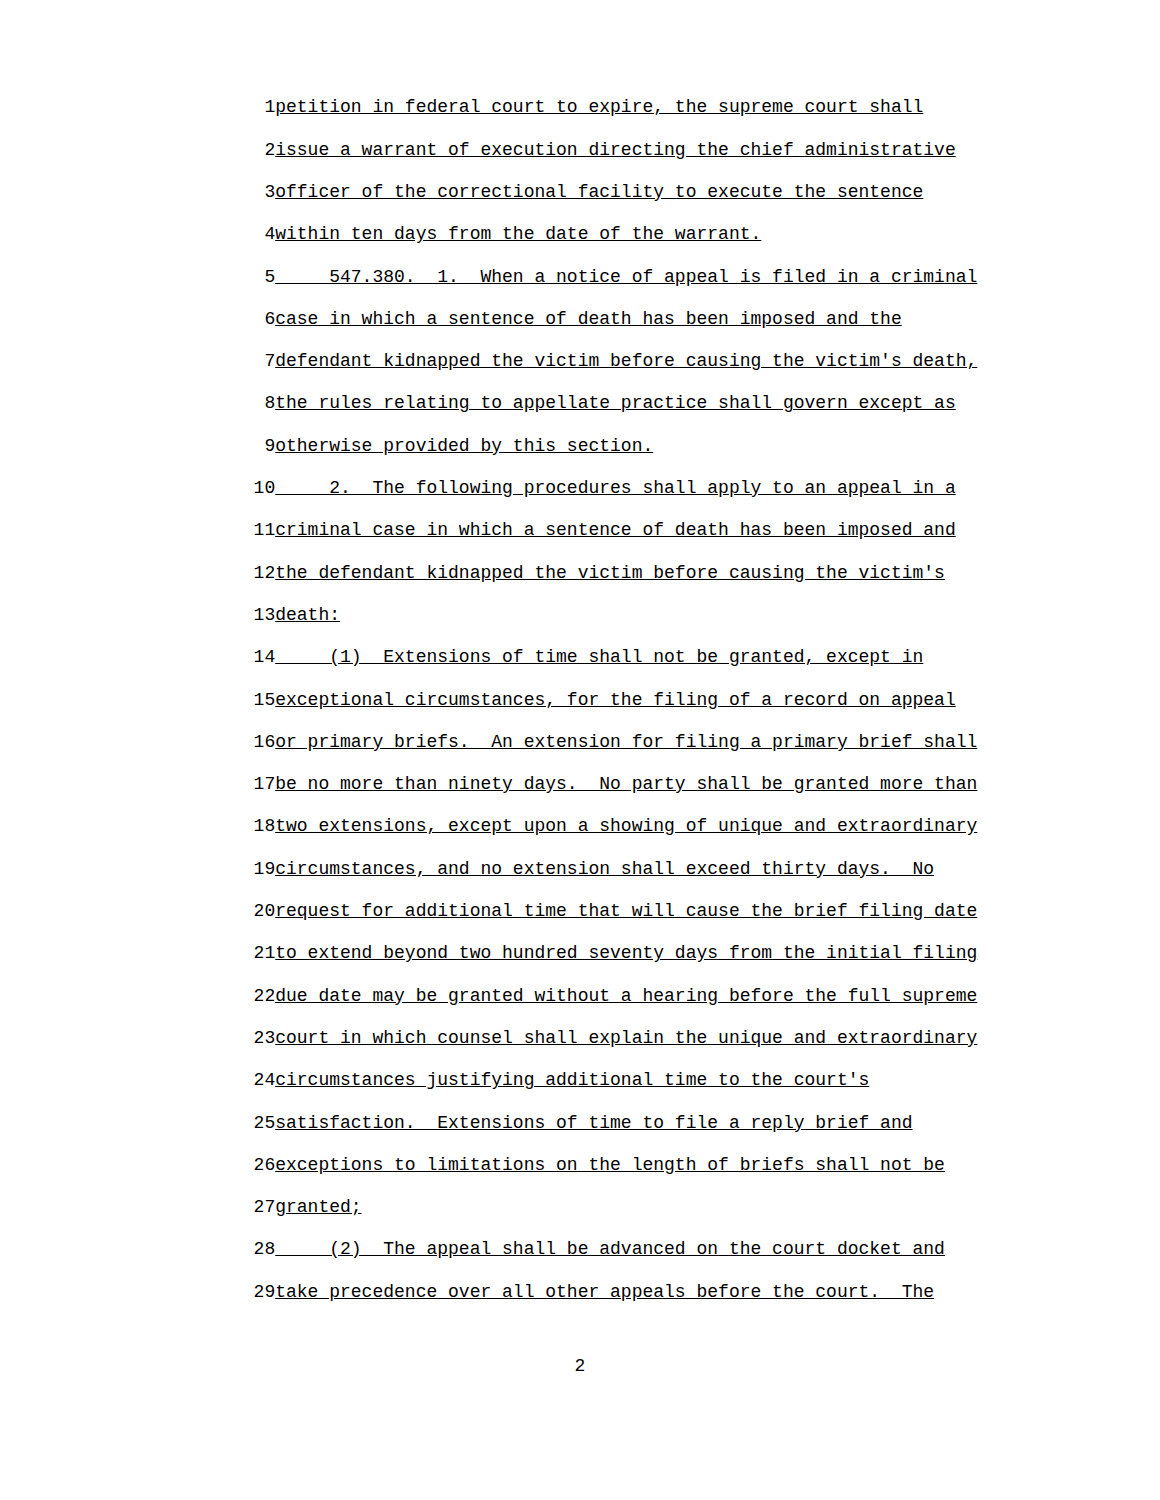| 1 | petition in federal court to expire, the supreme court shall |
| 2 | issue a warrant of execution directing the chief administrative |
| 3 | officer of the correctional facility to execute the sentence |
| 4 | within ten days from the date of the warrant. |
| 5 | 547.380. 1. When a notice of appeal is filed in a criminal |
| 6 | case in which a sentence of death has been imposed and the |
| 7 | defendant kidnapped the victim before causing the victim's death, |
| 8 | the rules relating to appellate practice shall govern except as |
| 9 | otherwise provided by this section. |
| 10 | 2. The following procedures shall apply to an appeal in a |
| 11 | criminal case in which a sentence of death has been imposed and |
| 12 | the defendant kidnapped the victim before causing the victim's |
| 13 | death: |
| 14 | (1) Extensions of time shall not be granted, except in |
| 15 | exceptional circumstances, for the filing of a record on appeal |
| 16 | or primary briefs. An extension for filing a primary brief shall |
| 17 | be no more than ninety days. No party shall be granted more than |
| 18 | two extensions, except upon a showing of unique and extraordinary |
| 19 | circumstances, and no extension shall exceed thirty days. No |
| 20 | request for additional time that will cause the brief filing date |
| 21 | to extend beyond two hundred seventy days from the initial filing |
| 22 | due date may be granted without a hearing before the full supreme |
| 23 | court in which counsel shall explain the unique and extraordinary |
| 24 | circumstances justifying additional time to the court's |
| 25 | satisfaction. Extensions of time to file a reply brief and |
| 26 | exceptions to limitations on the length of briefs shall not be |
| 27 | granted; |
| 28 | (2) The appeal shall be advanced on the court docket and |
| 29 | take precedence over all other appeals before the court. The |
2